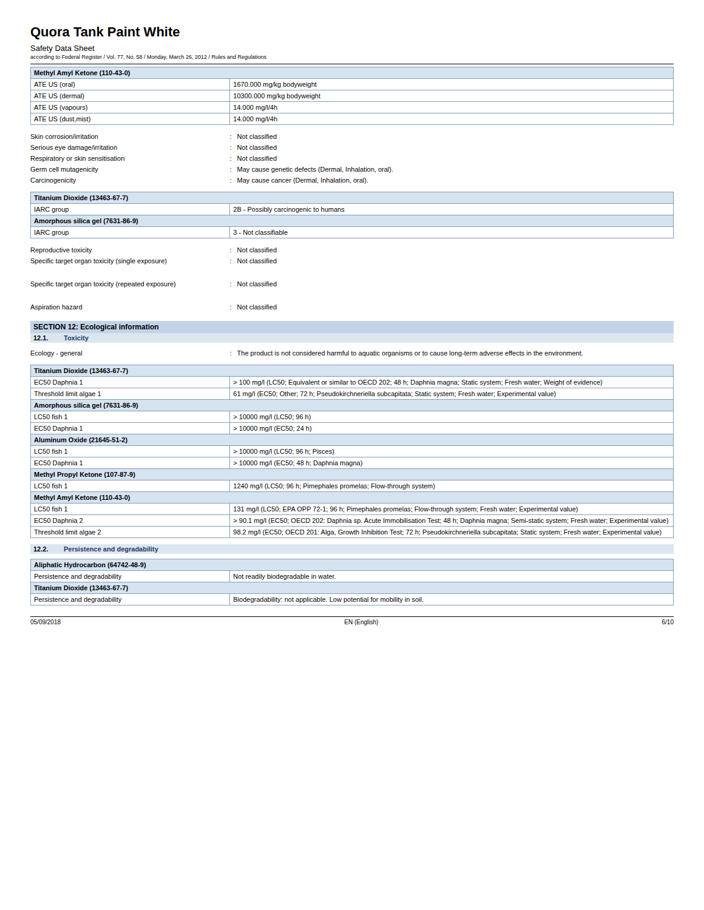Quora Tank Paint White
Safety Data Sheet
according to Federal Register / Vol. 77, No. 58 / Monday, March 26, 2012 / Rules and Regulations
| Methyl Amyl Ketone (110-43-0) |
| ATE US (oral) | 1670.000 mg/kg bodyweight |
| ATE US (dermal) | 10300.000 mg/kg bodyweight |
| ATE US (vapours) | 14.000 mg/l/4h |
| ATE US (dust,mist) | 14.000 mg/l/4h |
| Skin corrosion/irritation | : | Not classified |
| Serious eye damage/irritation | : | Not classified |
| Respiratory or skin sensitisation | : | Not classified |
| Germ cell mutagenicity | : | May cause genetic defects (Dermal, Inhalation, oral). |
| Carcinogenicity | : | May cause cancer (Dermal, Inhalation, oral). |
| Titanium Dioxide (13463-67-7) |
| IARC group | 2B - Possibly carcinogenic to humans |
| Amorphous silica gel (7631-86-9) |
| IARC group | 3 - Not classifiable |
| Reproductive toxicity | : | Not classified |
| Specific target organ toxicity (single exposure) | : | Not classified |
| Specific target organ toxicity (repeated exposure) | : | Not classified |
| Aspiration hazard | : | Not classified |
SECTION 12: Ecological information
12.1. Toxicity
| Ecology - general | : | The product is not considered harmful to aquatic organisms or to cause long-term adverse effects in the environment. |
| Titanium Dioxide (13463-67-7) |
| EC50 Daphnia 1 | > 100 mg/l (LC50; Equivalent or similar to OECD 202; 48 h; Daphnia magna; Static system; Fresh water; Weight of evidence) |
| Threshold limit algae 1 | 61 mg/l (EC50; Other; 72 h; Pseudokirchneriella subcapitata; Static system; Fresh water; Experimental value) |
| Amorphous silica gel (7631-86-9) |
| LC50 fish 1 | > 10000 mg/l (LC50; 96 h) |
| EC50 Daphnia 1 | > 10000 mg/l (EC50; 24 h) |
| Aluminum Oxide (21645-51-2) |
| LC50 fish 1 | > 10000 mg/l (LC50; 96 h; Pisces) |
| EC50 Daphnia 1 | > 10000 mg/l (EC50; 48 h; Daphnia magna) |
| Methyl Propyl Ketone (107-87-9) |
| LC50 fish 1 | 1240 mg/l (LC50; 96 h; Pimephales promelas; Flow-through system) |
| Methyl Amyl Ketone (110-43-0) |
| LC50 fish 1 | 131 mg/l (LC50; EPA OPP 72-1; 96 h; Pimephales promelas; Flow-through system; Fresh water; Experimental value) |
| EC50 Daphnia 2 | > 90.1 mg/l (EC50; OECD 202: Daphnia sp. Acute Immobilisation Test; 48 h; Daphnia magna; Semi-static system; Fresh water; Experimental value) |
| Threshold limit algae 2 | 98.2 mg/l (EC50; OECD 201: Alga, Growth Inhibition Test; 72 h; Pseudokirchneriella subcapitata; Static system; Fresh water; Experimental value) |
12.2. Persistence and degradability
| Aliphatic Hydrocarbon (64742-48-9) |
| Persistence and degradability | Not readily biodegradable in water. |
| Titanium Dioxide (13463-67-7) |
| Persistence and degradability | Biodegradability: not applicable. Low potential for mobility in soil. |
05/09/2018
EN (English)
6/10